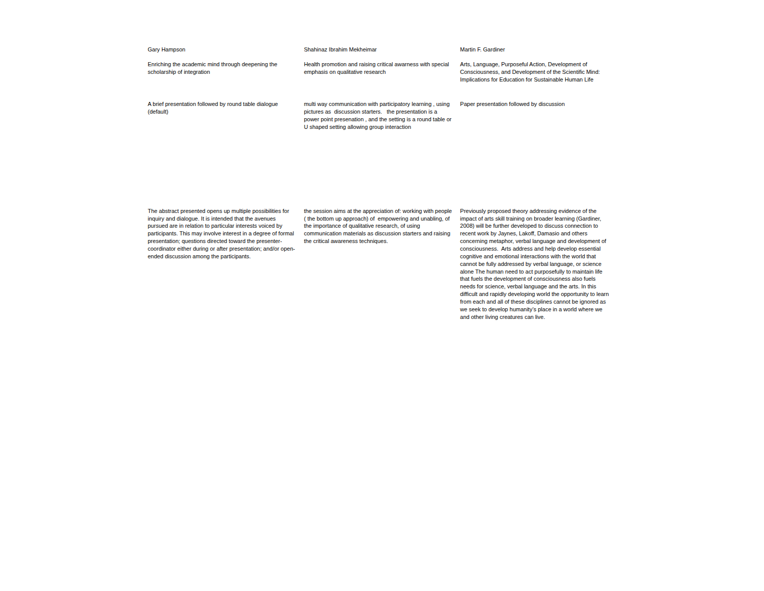| Gary Hampson | Shahinaz Ibrahim Mekheimar | Martin F. Gardiner |
| Enriching the academic mind through deepening the scholarship of integration | Health promotion and raising critical awarness with special emphasis on qualitative research | Arts, Language, Purposeful Action, Development of Consciousness, and Development of the Scientific Mind: Implications for Education for Sustainable Human Life |
| A brief presentation followed by round table dialogue (default) | multi way communication with participatory learning , using pictures as discussion starters. the presentation is a power point presenation , and the setting is a round table or U shaped setting allowing group interaction | Paper presentation followed by discussion |
| The abstract presented opens up multiple possibilities for inquiry and dialogue. It is intended that the avenues pursued are in relation to particular interests voiced by participants. This may involve interest in a degree of formal presentation; questions directed toward the presenter-coordinator either during or after presentation; and/or open-ended discussion among the participants. | the session aims at the appreciation of: working with people ( the bottom up approach) of empowering and unabling, of the importance of qualitative research, of using communication materials as discussion starters and raising the critical awareness techniques. | Previously proposed theory addressing evidence of the impact of arts skill training on broader learning (Gardiner, 2008) will be further developed to discuss connection to recent work by Jaynes, Lakoff, Damasio and others concerning metaphor, verbal language and development of consciousness. Arts address and help develop essential cognitive and emotional interactions with the world that cannot be fully addressed by verbal language, or science alone The human need to act purposefully to maintain life that fuels the development of consciousness also fuels needs for science, verbal language and the arts. In this difficult and rapidly developing world the opportunity to learn from each and all of these disciplines cannot be ignored as we seek to develop humanity’s place in a world where we and other living creatures can live. |